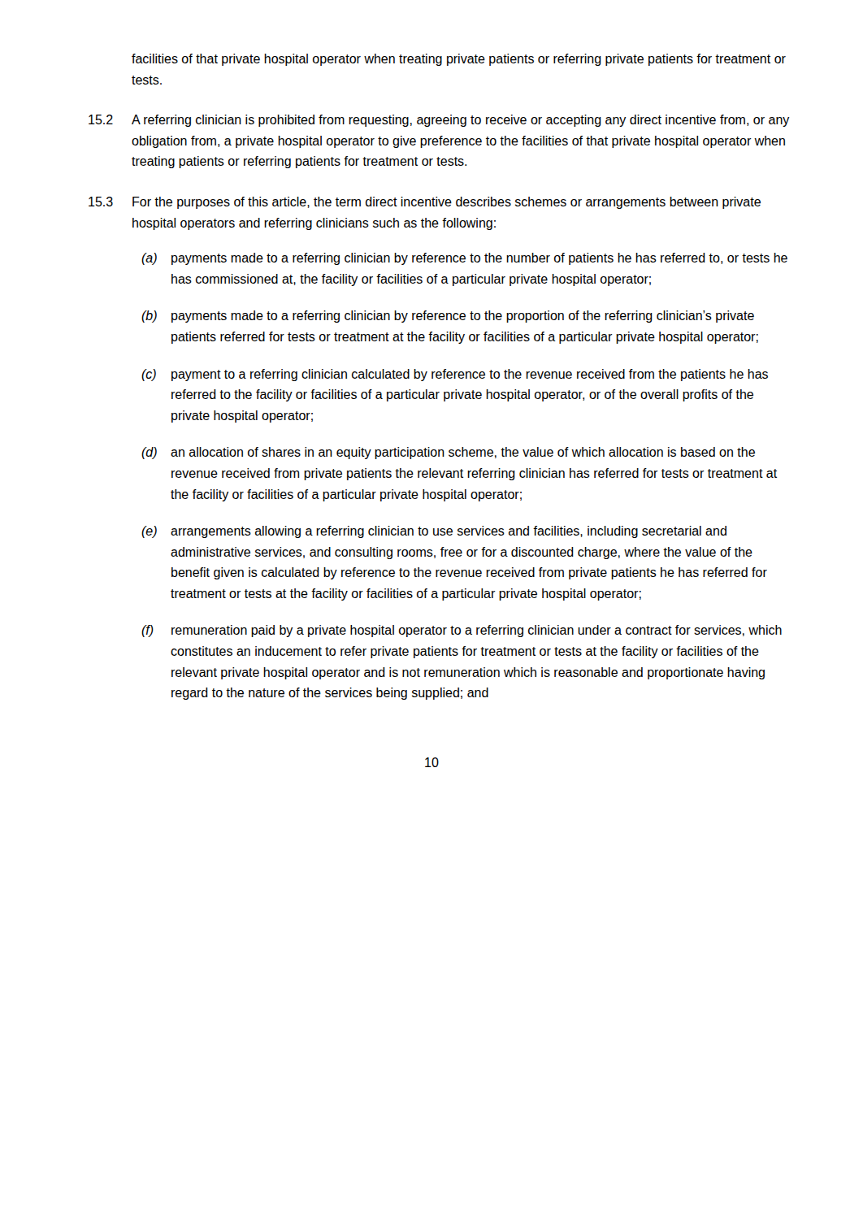facilities of that private hospital operator when treating private patients or referring private patients for treatment or tests.
15.2
A referring clinician is prohibited from requesting, agreeing to receive or accepting any direct incentive from, or any obligation from, a private hospital operator to give preference to the facilities of that private hospital operator when treating patients or referring patients for treatment or tests.
15.3
For the purposes of this article, the term direct incentive describes schemes or arrangements between private hospital operators and referring clinicians such as the following:
(a) payments made to a referring clinician by reference to the number of patients he has referred to, or tests he has commissioned at, the facility or facilities of a particular private hospital operator;
(b) payments made to a referring clinician by reference to the proportion of the referring clinician’s private patients referred for tests or treatment at the facility or facilities of a particular private hospital operator;
(c) payment to a referring clinician calculated by reference to the revenue received from the patients he has referred to the facility or facilities of a particular private hospital operator, or of the overall profits of the private hospital operator;
(d) an allocation of shares in an equity participation scheme, the value of which allocation is based on the revenue received from private patients the relevant referring clinician has referred for tests or treatment at the facility or facilities of a particular private hospital operator;
(e) arrangements allowing a referring clinician to use services and facilities, including secretarial and administrative services, and consulting rooms, free or for a discounted charge, where the value of the benefit given is calculated by reference to the revenue received from private patients he has referred for treatment or tests at the facility or facilities of a particular private hospital operator;
(f) remuneration paid by a private hospital operator to a referring clinician under a contract for services, which constitutes an inducement to refer private patients for treatment or tests at the facility or facilities of the relevant private hospital operator and is not remuneration which is reasonable and proportionate having regard to the nature of the services being supplied; and
10